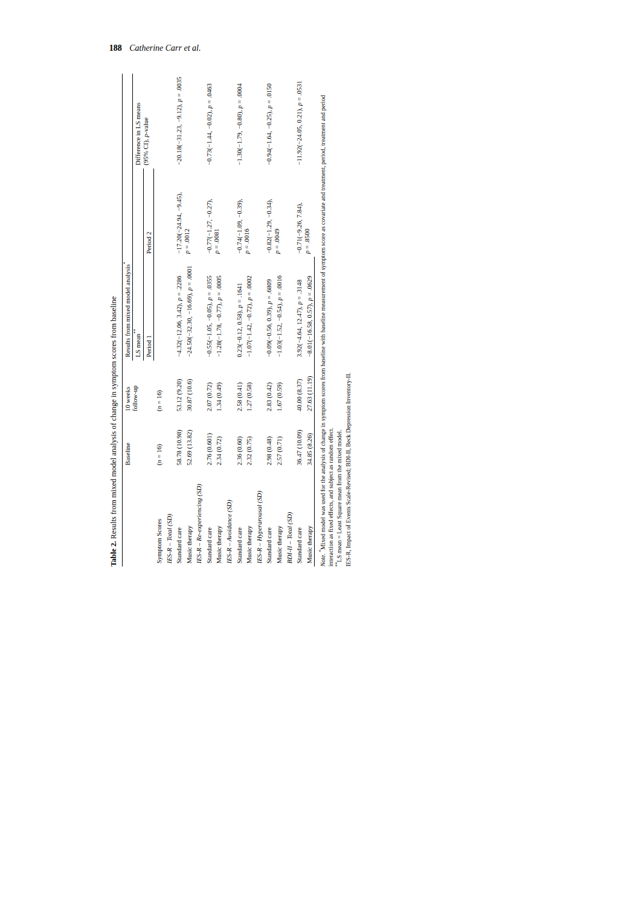188 Catherine Carr et al.
Table 2. Results from mixed model analysis of change in symptom scores from baseline
| | Baseline | 10 weeks follow-up | Results from mixed model analysis * |
| --- | --- | --- | --- |
| LS mean ** | Difference in LS means (95% CI), p -value |
| Period 1 | Period 2 |
| Symptom Scores | ( n = 16) | ( n = 16) | | | |
| IES-R – Total (SD) |
| Standard care | 58.78 (10.98) | 53.12 (9.20) | −4.32(−12.06, 3.42), p = .2286 | −17.20(−24.94, −9.45), p = .0012 | −20.18(−31.23, −9.12), p = .0035 |
| Music therapy | 52.69 (13.82) | 30.87 (10.6) | −24.50(−32.30, −16.69), p = .0001 |
| IES-R – Re-experiencing (SD) |
| Standard care | 2.76 (0.601) | 2.07 (0.72) | −0.55(−1.05, −0.05), p = .0355 | −0.77(−1.27, −0.27), p = .0081 | −0.73(−1.44, −0.02), p = .0463 |
| Music therapy | 2.34 (0.72) | 1.34 (0.49) | −1.28(−1.78, −0.77), p = .0005 |
| IES-R – Avoidance (SD) |
| Standard care | 2.36 (0.60) | 2.58 (0.41) | 0.23(−0.12, 0.58), p = .1641 | −0.74(−1.09, −0.39), p = .0016 | −1.30(−1.79, −0.80), p = .0004 |
| Music therapy | 2.32 (0.75) | 1.27 (0.58) | −1.07(−1.42, −0.72), p = .0002 |
| IES-R – Hyperarousal (SD) |
| Standard care | 2.98 (0.48) | 2.83 (0.42) | −0.09(−0.56, 0.39), p = .6809 | −0.82(−1.29, −0.34), p = .0049 | −0.94(−1.64, −0.25), p = .0150 |
| Music therapy | 2.57 (0.71) | 1.67 (0.59) | −1.03(−1.52, −0.54), p = .0016 |
| BDI-II – Total (SD) |
| Standard care | 36.47 (10.09) | 40.00 (8.37) | 3.92(−4.64, 12.47), p = .3148 | −0.71(−9.26, 7.84), p = .8500 | −11.92(−24.05, 0.21), p = .0531 |
| Music therapy | 34.85 (8.26) | 27.63 (11.19) | −8.01(−16.58, 0.57), p = .0629 |
Note. *Mixed model was used for the analysis of change in symptom scores from baseline with baseline measurement of symptom score as covariate and treatment, period, treatment and period interaction as fixed effects, and subject as random effect.
**LS mean = Least Square mean from the mixed model.
IES-R, Impact of Events Scale-Revised; BDI-II, Beck Depression Inventory-II.